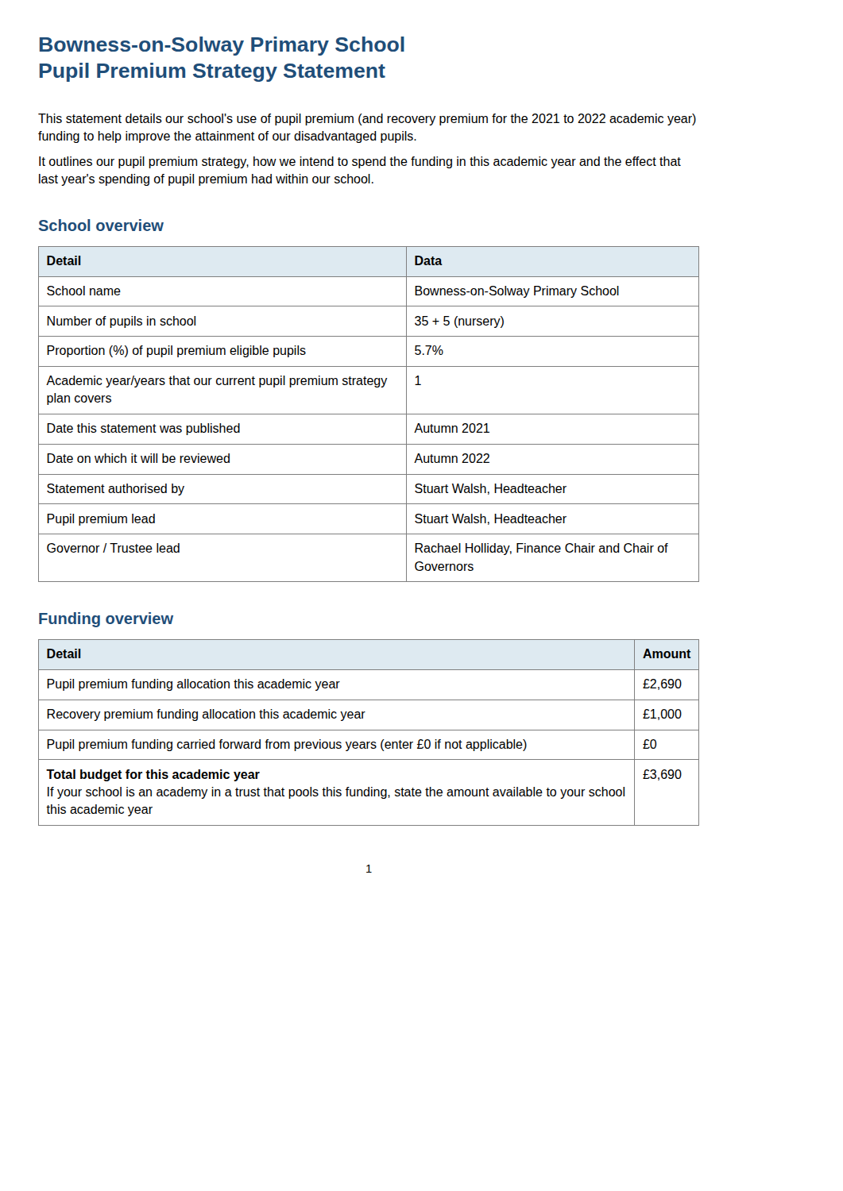Bowness-on-Solway Primary School
Pupil Premium Strategy Statement
This statement details our school's use of pupil premium (and recovery premium for the 2021 to 2022 academic year) funding to help improve the attainment of our disadvantaged pupils.
It outlines our pupil premium strategy, how we intend to spend the funding in this academic year and the effect that last year's spending of pupil premium had within our school.
School overview
| Detail | Data |
| --- | --- |
| School name | Bowness-on-Solway Primary School |
| Number of pupils in school | 35 + 5 (nursery) |
| Proportion (%) of pupil premium eligible pupils | 5.7% |
| Academic year/years that our current pupil premium strategy plan covers | 1 |
| Date this statement was published | Autumn 2021 |
| Date on which it will be reviewed | Autumn 2022 |
| Statement authorised by | Stuart Walsh, Headteacher |
| Pupil premium lead | Stuart Walsh, Headteacher |
| Governor / Trustee lead | Rachael Holliday, Finance Chair and Chair of Governors |
Funding overview
| Detail | Amount |
| --- | --- |
| Pupil premium funding allocation this academic year | £2,690 |
| Recovery premium funding allocation this academic year | £1,000 |
| Pupil premium funding carried forward from previous years (enter £0 if not applicable) | £0 |
| Total budget for this academic year If your school is an academy in a trust that pools this funding, state the amount available to your school this academic year | £3,690 |
1